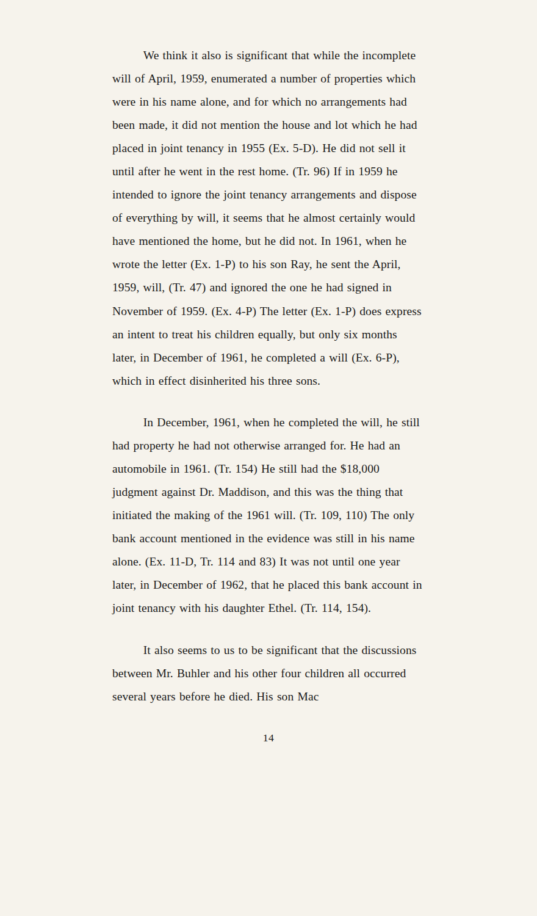We think it also is significant that while the incomplete will of April, 1959, enumerated a number of properties which were in his name alone, and for which no arrangements had been made, it did not mention the house and lot which he had placed in joint tenancy in 1955 (Ex. 5-D). He did not sell it until after he went in the rest home. (Tr. 96) If in 1959 he intended to ignore the joint tenancy arrangements and dispose of everything by will, it seems that he almost certainly would have mentioned the home, but he did not. In 1961, when he wrote the letter (Ex. 1-P) to his son Ray, he sent the April, 1959, will, (Tr. 47) and ignored the one he had signed in November of 1959. (Ex. 4-P) The letter (Ex. 1-P) does express an intent to treat his children equally, but only six months later, in December of 1961, he completed a will (Ex. 6-P), which in effect disinherited his three sons.
In December, 1961, when he completed the will, he still had property he had not otherwise arranged for. He had an automobile in 1961. (Tr. 154) He still had the $18,000 judgment against Dr. Maddison, and this was the thing that initiated the making of the 1961 will. (Tr. 109, 110) The only bank account mentioned in the evidence was still in his name alone. (Ex. 11-D, Tr. 114 and 83) It was not until one year later, in December of 1962, that he placed this bank account in joint tenancy with his daughter Ethel. (Tr. 114, 154).
It also seems to us to be significant that the discussions between Mr. Buhler and his other four children all occurred several years before he died. His son Mac
14